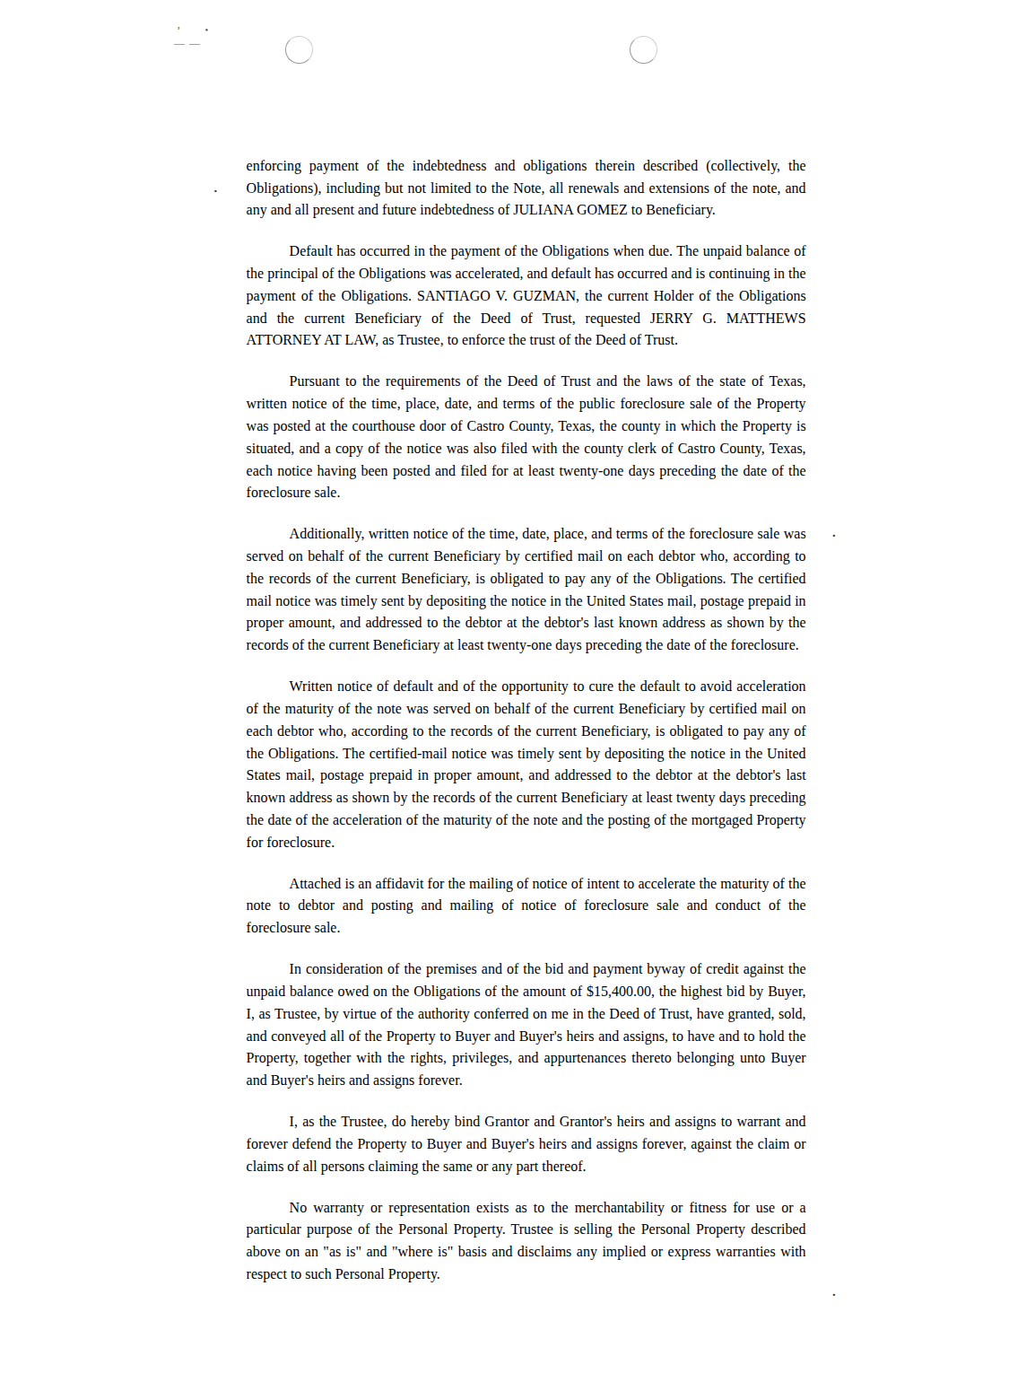, • — — . . .
enforcing payment of the indebtedness and obligations therein described (collectively, the Obligations), including but not limited to the Note, all renewals and extensions of the note, and any and all present and future indebtedness of JULIANA GOMEZ to Beneficiary.
Default has occurred in the payment of the Obligations when due. The unpaid balance of the principal of the Obligations was accelerated, and default has occurred and is continuing in the payment of the Obligations. SANTIAGO V. GUZMAN, the current Holder of the Obligations and the current Beneficiary of the Deed of Trust, requested JERRY G. MATTHEWS ATTORNEY AT LAW, as Trustee, to enforce the trust of the Deed of Trust.
Pursuant to the requirements of the Deed of Trust and the laws of the state of Texas, written notice of the time, place, date, and terms of the public foreclosure sale of the Property was posted at the courthouse door of Castro County, Texas, the county in which the Property is situated, and a copy of the notice was also filed with the county clerk of Castro County, Texas, each notice having been posted and filed for at least twenty-one days preceding the date of the foreclosure sale.
Additionally, written notice of the time, date, place, and terms of the foreclosure sale was served on behalf of the current Beneficiary by certified mail on each debtor who, according to the records of the current Beneficiary, is obligated to pay any of the Obligations. The certified mail notice was timely sent by depositing the notice in the United States mail, postage prepaid in proper amount, and addressed to the debtor at the debtor's last known address as shown by the records of the current Beneficiary at least twenty-one days preceding the date of the foreclosure.
Written notice of default and of the opportunity to cure the default to avoid acceleration of the maturity of the note was served on behalf of the current Beneficiary by certified mail on each debtor who, according to the records of the current Beneficiary, is obligated to pay any of the Obligations. The certified-mail notice was timely sent by depositing the notice in the United States mail, postage prepaid in proper amount, and addressed to the debtor at the debtor's last known address as shown by the records of the current Beneficiary at least twenty days preceding the date of the acceleration of the maturity of the note and the posting of the mortgaged Property for foreclosure.
Attached is an affidavit for the mailing of notice of intent to accelerate the maturity of the note to debtor and posting and mailing of notice of foreclosure sale and conduct of the foreclosure sale.
In consideration of the premises and of the bid and payment byway of credit against the unpaid balance owed on the Obligations of the amount of $15,400.00, the highest bid by Buyer, I, as Trustee, by virtue of the authority conferred on me in the Deed of Trust, have granted, sold, and conveyed all of the Property to Buyer and Buyer's heirs and assigns, to have and to hold the Property, together with the rights, privileges, and appurtenances thereto belonging unto Buyer and Buyer's heirs and assigns forever.
I, as the Trustee, do hereby bind Grantor and Grantor's heirs and assigns to warrant and forever defend the Property to Buyer and Buyer's heirs and assigns forever, against the claim or claims of all persons claiming the same or any part thereof.
No warranty or representation exists as to the merchantability or fitness for use or a particular purpose of the Personal Property. Trustee is selling the Personal Property described above on an "as is" and "where is" basis and disclaims any implied or express warranties with respect to such Personal Property.